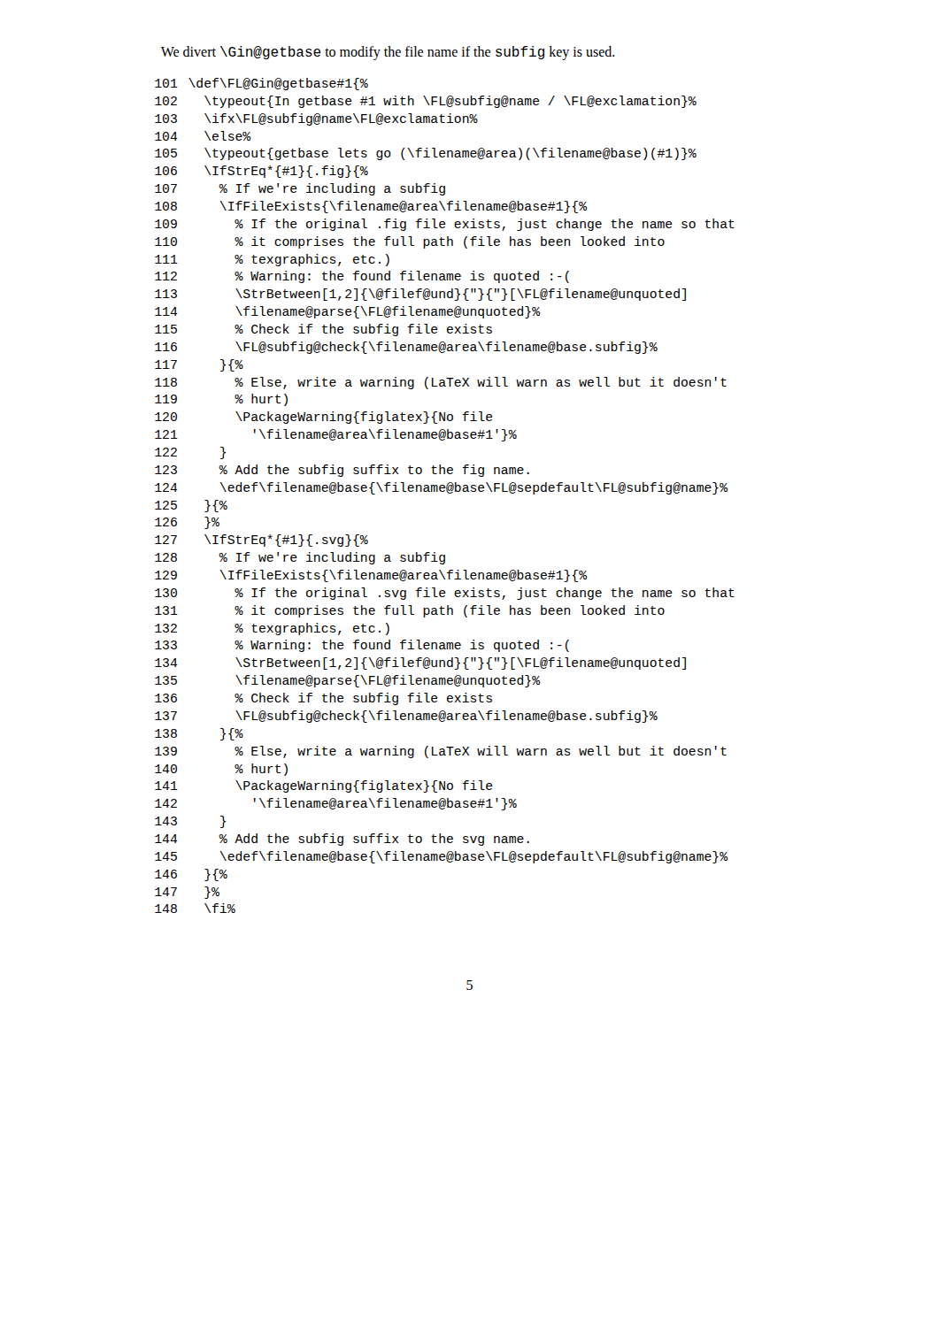We divert \Gin@getbase to modify the file name if the subfig key is used.
101\def\FL@Gin@getbase#1{% 102 \typeout{In getbase #1 with \FL@subfig@name / \FL@exclamation}% 103 \ifx\FL@subfig@name\FL@exclamation% 104 \else% 105 \typeout{getbase lets go (\filename@area)(\filename@base)(#1)}% 106 \IfStrEq*{#1}{.fig}{% 107 % If we're including a subfig 108 \IfFileExists{\filename@area\filename@base#1}{% 109 % If the original .fig file exists, just change the name so that 110 % it comprises the full path (file has been looked into 111 % texgraphics, etc.) 112 % Warning: the found filename is quoted :-( 113 \StrBetween[1,2]{\@filef@und}{"}{"}[\FL@filename@unquoted] 114 \filename@parse{\FL@filename@unquoted}% 115 % Check if the subfig file exists 116 \FL@subfig@check{\filename@area\filename@base.subfig}% 117 }{% 118 % Else, write a warning (LaTeX will warn as well but it doesn't 119 % hurt) 120 \PackageWarning{figlatex}{No file 121 '\filename@area\filename@base#1'}% 122 } 123 % Add the subfig suffix to the fig name. 124 \edef\filename@base{\filename@base\FL@sepdefault\FL@subfig@name}% 125 }{% 126 }% 127 \IfStrEq*{#1}{.svg}{% 128 % If we're including a subfig 129 \IfFileExists{\filename@area\filename@base#1}{% 130 % If the original .svg file exists, just change the name so that 131 % it comprises the full path (file has been looked into 132 % texgraphics, etc.) 133 % Warning: the found filename is quoted :-( 134 \StrBetween[1,2]{\@filef@und}{"}{"}[\FL@filename@unquoted] 135 \filename@parse{\FL@filename@unquoted}% 136 % Check if the subfig file exists 137 \FL@subfig@check{\filename@area\filename@base.subfig}% 138 }{% 139 % Else, write a warning (LaTeX will warn as well but it doesn't 140 % hurt) 141 \PackageWarning{figlatex}{No file 142 '\filename@area\filename@base#1'}% 143 } 144 % Add the subfig suffix to the svg name. 145 \edef\filename@base{\filename@base\FL@sepdefault\FL@subfig@name}% 146 }{% 147 }% 148 \fi%
5